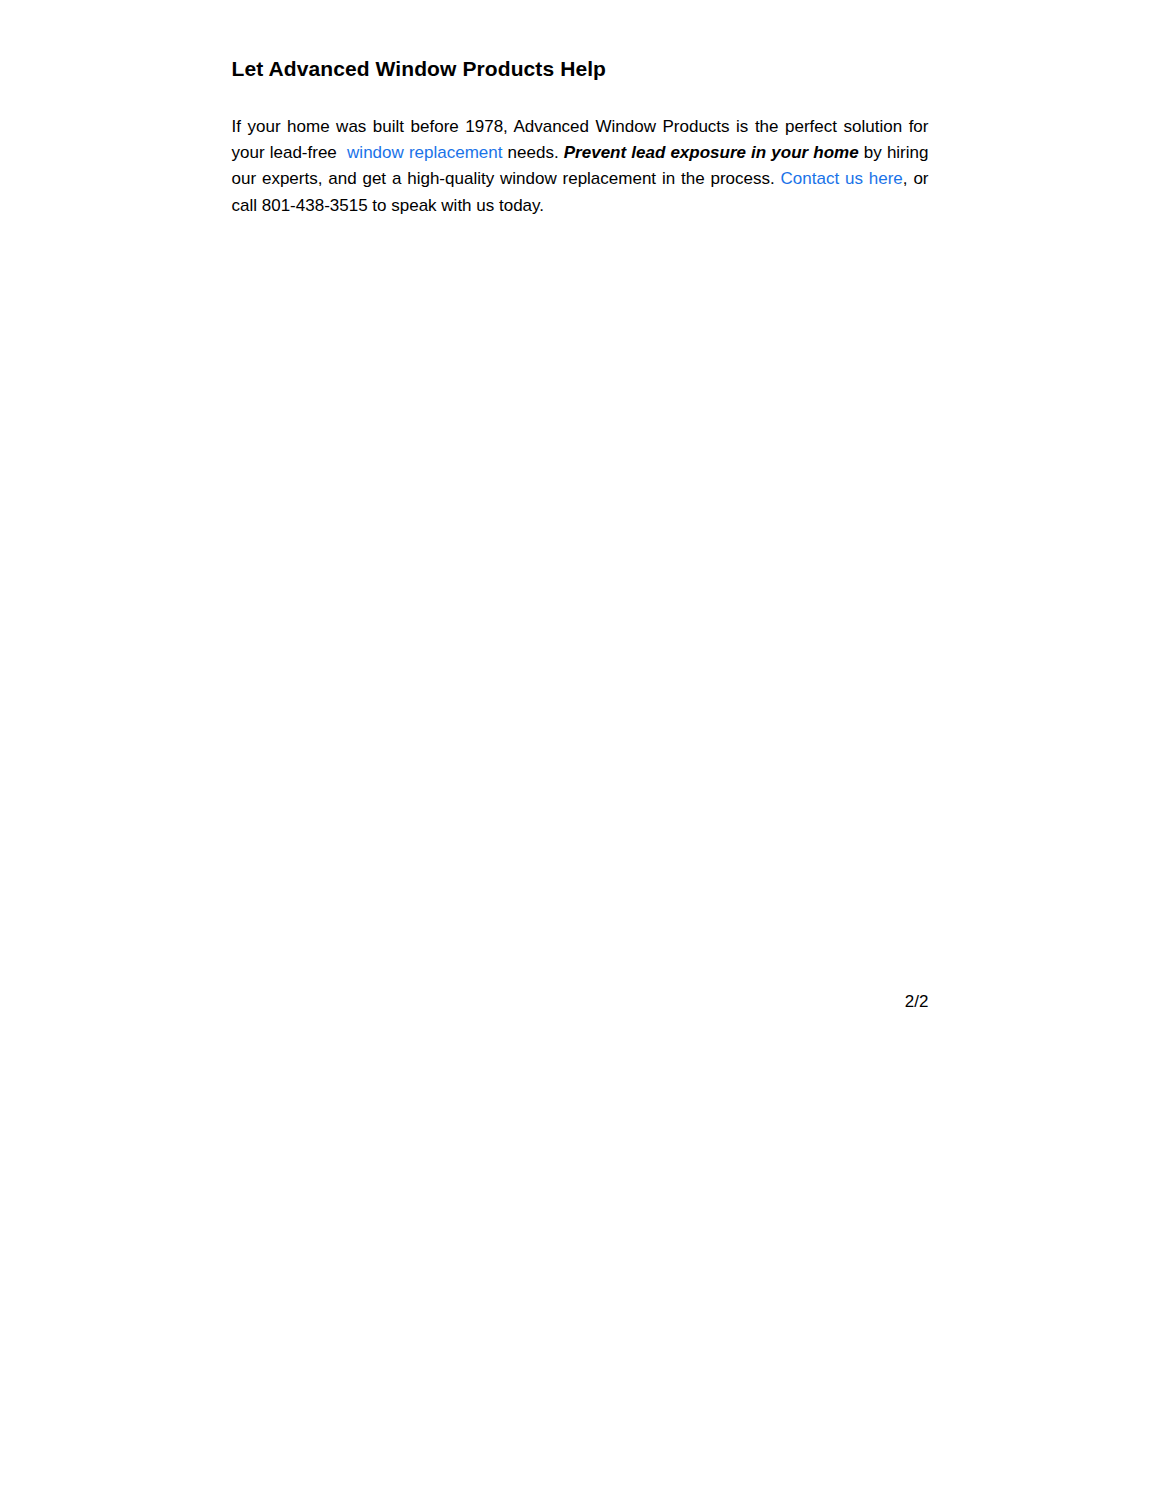Let Advanced Window Products Help
If your home was built before 1978, Advanced Window Products is the perfect solution for your lead-free window replacement needs. Prevent lead exposure in your home by hiring our experts, and get a high-quality window replacement in the process. Contact us here, or call 801-438-3515 to speak with us today.
2/2